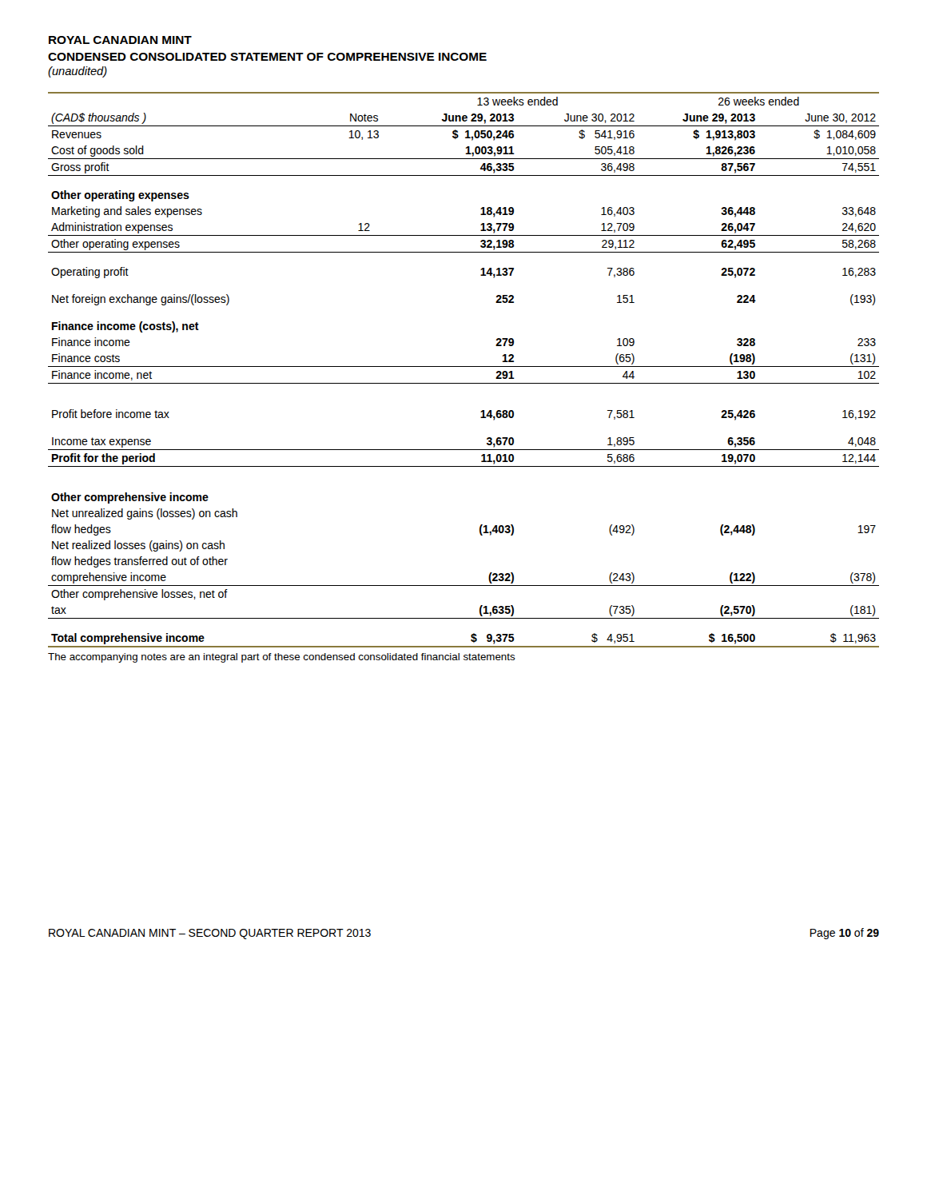ROYAL CANADIAN MINT
CONDENSED CONSOLIDATED STATEMENT OF COMPREHENSIVE INCOME
(unaudited)
| | | 13 weeks ended | 26 weeks ended |
| (CAD$ thousands ) | Notes | June 29, 2013 | June 30, 2012 | June 29, 2013 | June 30, 2012 |
| Revenues | 10, 13 | $ 1,050,246 | $ 541,916 | $ 1,913,803 | $ 1,084,609 |
| Cost of goods sold | | 1,003,911 | 505,418 | 1,826,236 | 1,010,058 |
| Gross profit | | 46,335 | 36,498 | 87,567 | 74,551 |
| Other operating expenses | | | | | |
| Marketing and sales expenses | | 18,419 | 16,403 | 36,448 | 33,648 |
| Administration expenses | 12 | 13,779 | 12,709 | 26,047 | 24,620 |
| Other operating expenses | | 32,198 | 29,112 | 62,495 | 58,268 |
| Operating profit | | 14,137 | 7,386 | 25,072 | 16,283 |
| Net foreign exchange gains/(losses) | | 252 | 151 | 224 | (193) |
| Finance income (costs), net | | | | | |
| Finance income | | 279 | 109 | 328 | 233 |
| Finance costs | | 12 | (65) | (198) | (131) |
| Finance income, net | | 291 | 44 | 130 | 102 |
| Profit before income tax | | 14,680 | 7,581 | 25,426 | 16,192 |
| Income tax expense | | 3,670 | 1,895 | 6,356 | 4,048 |
| Profit for the period | | 11,010 | 5,686 | 19,070 | 12,144 |
| Other comprehensive income | | | | | |
| Net unrealized gains (losses) on cash | | | | | |
| flow hedges | | (1,403) | (492) | (2,448) | 197 |
| Net realized losses (gains) on cash | | | | | |
| flow hedges transferred out of other | | | | | |
| comprehensive income | | (232) | (243) | (122) | (378) |
| Other comprehensive losses, net of | | | | | |
| tax | | (1,635) | (735) | (2,570) | (181) |
| Total comprehensive income | | $ 9,375 | $ 4,951 | $ 16,500 | $ 11,963 |
The accompanying notes are an integral part of these condensed consolidated financial statements
ROYAL CANADIAN MINT – SECOND QUARTER REPORT 2013
Page 10 of 29